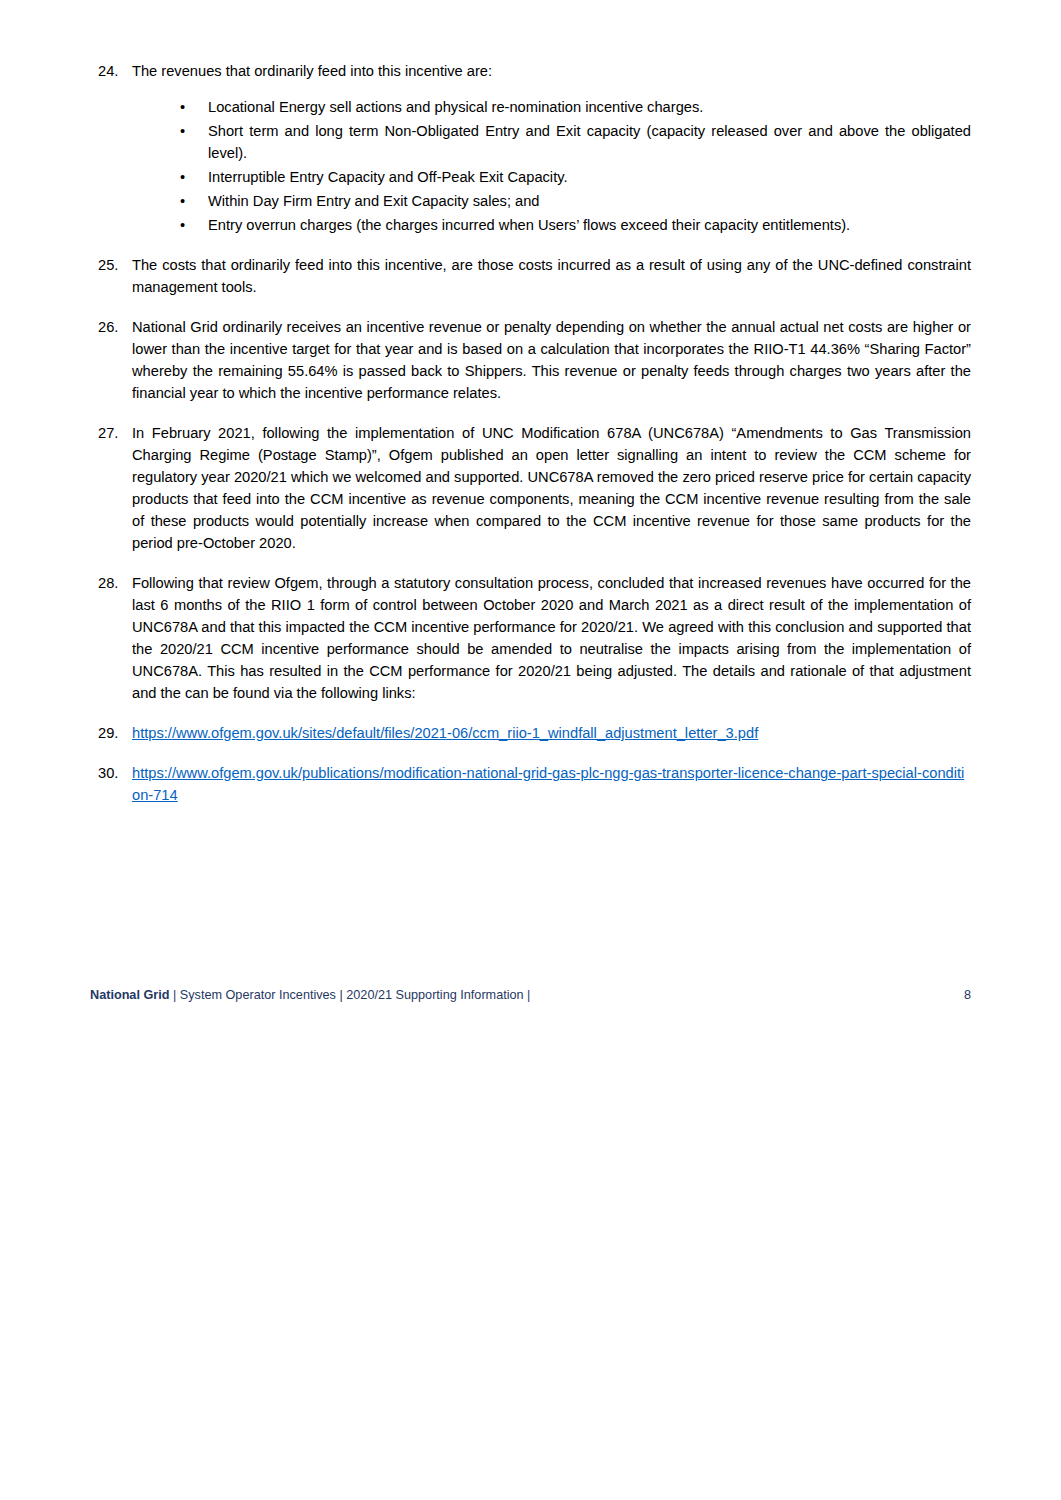The revenues that ordinarily feed into this incentive are:
Locational Energy sell actions and physical re-nomination incentive charges.
Short term and long term Non-Obligated Entry and Exit capacity (capacity released over and above the obligated level).
Interruptible Entry Capacity and Off-Peak Exit Capacity.
Within Day Firm Entry and Exit Capacity sales; and
Entry overrun charges (the charges incurred when Users’ flows exceed their capacity entitlements).
The costs that ordinarily feed into this incentive, are those costs incurred as a result of using any of the UNC-defined constraint management tools.
National Grid ordinarily receives an incentive revenue or penalty depending on whether the annual actual net costs are higher or lower than the incentive target for that year and is based on a calculation that incorporates the RIIO-T1 44.36% “Sharing Factor” whereby the remaining 55.64% is passed back to Shippers. This revenue or penalty feeds through charges two years after the financial year to which the incentive performance relates.
In February 2021, following the implementation of UNC Modification 678A (UNC678A) “Amendments to Gas Transmission Charging Regime (Postage Stamp)”, Ofgem published an open letter signalling an intent to review the CCM scheme for regulatory year 2020/21 which we welcomed and supported. UNC678A removed the zero priced reserve price for certain capacity products that feed into the CCM incentive as revenue components, meaning the CCM incentive revenue resulting from the sale of these products would potentially increase when compared to the CCM incentive revenue for those same products for the period pre-October 2020.
Following that review Ofgem, through a statutory consultation process, concluded that increased revenues have occurred for the last 6 months of the RIIO 1 form of control between October 2020 and March 2021 as a direct result of the implementation of UNC678A and that this impacted the CCM incentive performance for 2020/21. We agreed with this conclusion and supported that the 2020/21 CCM incentive performance should be amended to neutralise the impacts arising from the implementation of UNC678A. This has resulted in the CCM performance for 2020/21 being adjusted. The details and rationale of that adjustment and the can be found via the following links:
https://www.ofgem.gov.uk/sites/default/files/2021-06/ccm_riio-1_windfall_adjustment_letter_3.pdf
https://www.ofgem.gov.uk/publications/modification-national-grid-gas-plc-ngg-gas-transporter-licence-change-part-special-condition-714
National Grid | System Operator Incentives | 2020/21 Supporting Information | 8